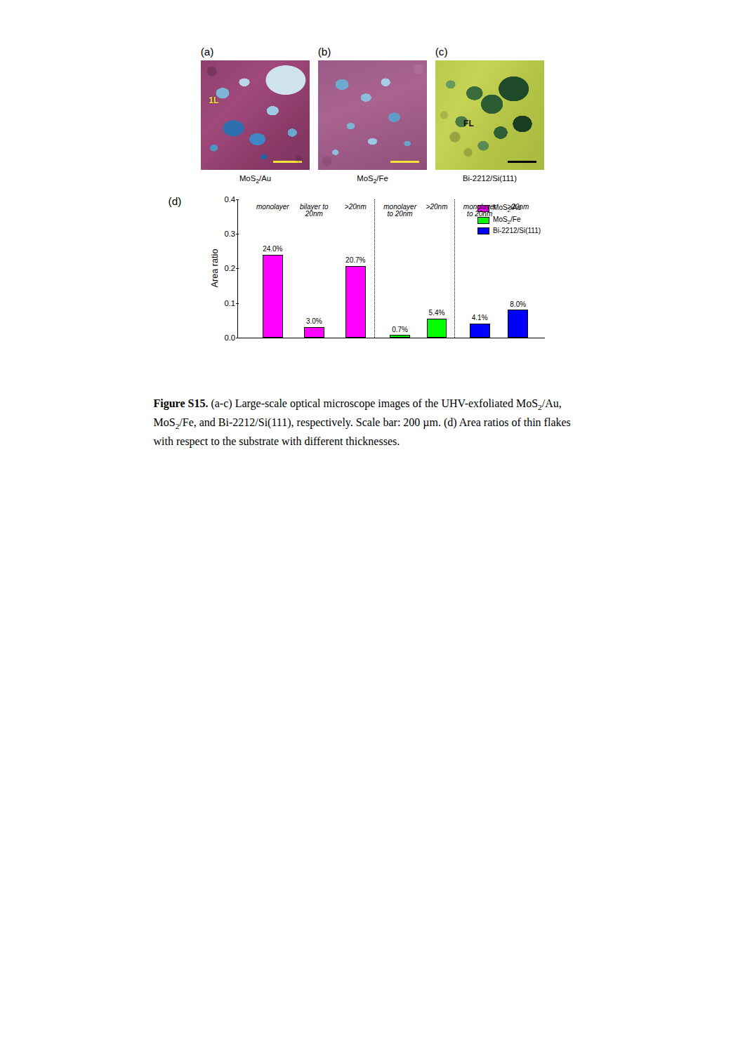(a)
1L
MoS2/Au
(b)
MoS2/Fe
(c)
FL
Bi-2212/Si(111)
(d)
Area ratio 0.0 0.1 0.2 0.3 0.4
MoS2/Au
MoS2/Fe
Bi-2212/Si(111)
24.0%
3.0%
20.7%
0.7%
5.4%
4.1%
8.0%
monolayer bilayer to
20nm >20nm monolayer
to 20nm >20nm monolayer
to 20nm >20nm
Figure S15. (a-c) Large-scale optical microscope images of the UHV-exfoliated MoS2/Au, MoS2/Fe, and Bi-2212/Si(111), respectively. Scale bar: 200 µm. (d) Area ratios of thin flakes with respect to the substrate with different thicknesses.